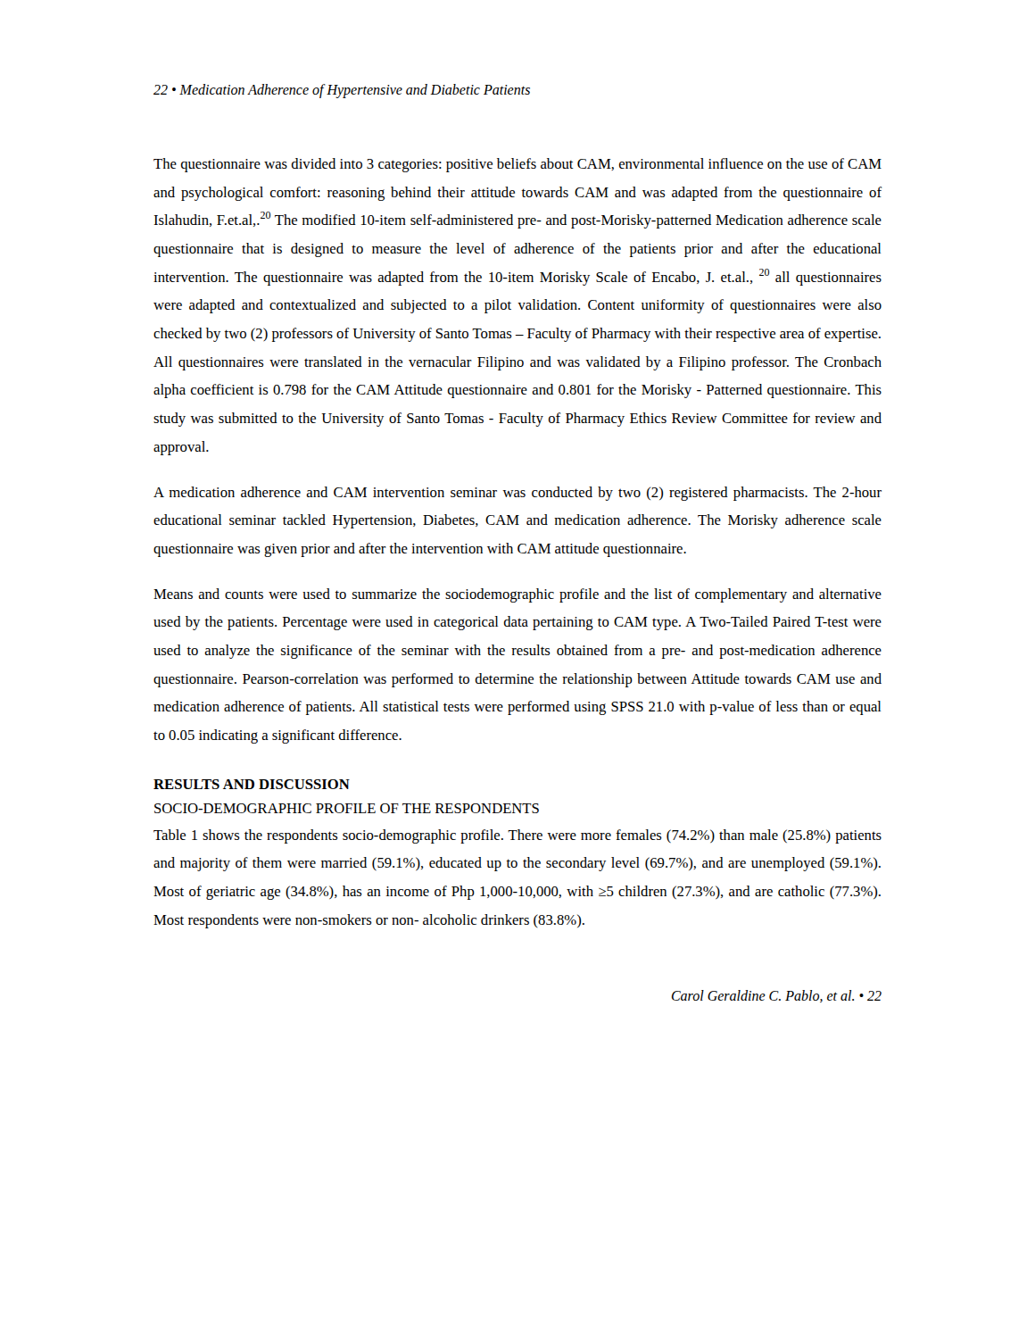22 • Medication Adherence of Hypertensive and Diabetic Patients
The questionnaire was divided into 3 categories: positive beliefs about CAM, environmental influence on the use of CAM and psychological comfort: reasoning behind their attitude towards CAM and was adapted from the questionnaire of Islahudin, F.et.al,.20 The modified 10-item self-administered pre- and post-Morisky-patterned Medication adherence scale questionnaire that is designed to measure the level of adherence of the patients prior and after the educational intervention. The questionnaire was adapted from the 10-item Morisky Scale of Encabo, J. et.al., 20 all questionnaires were adapted and contextualized and subjected to a pilot validation. Content uniformity of questionnaires were also checked by two (2) professors of University of Santo Tomas – Faculty of Pharmacy with their respective area of expertise. All questionnaires were translated in the vernacular Filipino and was validated by a Filipino professor. The Cronbach alpha coefficient is 0.798 for the CAM Attitude questionnaire and 0.801 for the Morisky - Patterned questionnaire. This study was submitted to the University of Santo Tomas - Faculty of Pharmacy Ethics Review Committee for review and approval.
A medication adherence and CAM intervention seminar was conducted by two (2) registered pharmacists. The 2-hour educational seminar tackled Hypertension, Diabetes, CAM and medication adherence. The Morisky adherence scale questionnaire was given prior and after the intervention with CAM attitude questionnaire.
Means and counts were used to summarize the sociodemographic profile and the list of complementary and alternative used by the patients. Percentage were used in categorical data pertaining to CAM type. A Two-Tailed Paired T-test were used to analyze the significance of the seminar with the results obtained from a pre- and post-medication adherence questionnaire. Pearson-correlation was performed to determine the relationship between Attitude towards CAM use and medication adherence of patients. All statistical tests were performed using SPSS 21.0 with p-value of less than or equal to 0.05 indicating a significant difference.
RESULTS AND DISCUSSION
SOCIO-DEMOGRAPHIC PROFILE OF THE RESPONDENTS
Table 1 shows the respondents socio-demographic profile. There were more females (74.2%) than male (25.8%) patients and majority of them were married (59.1%), educated up to the secondary level (69.7%), and are unemployed (59.1%). Most of geriatric age (34.8%), has an income of Php 1,000-10,000, with ≥5 children (27.3%), and are catholic (77.3%). Most respondents were non-smokers or non- alcoholic drinkers (83.8%).
Carol Geraldine C. Pablo, et al. • 22